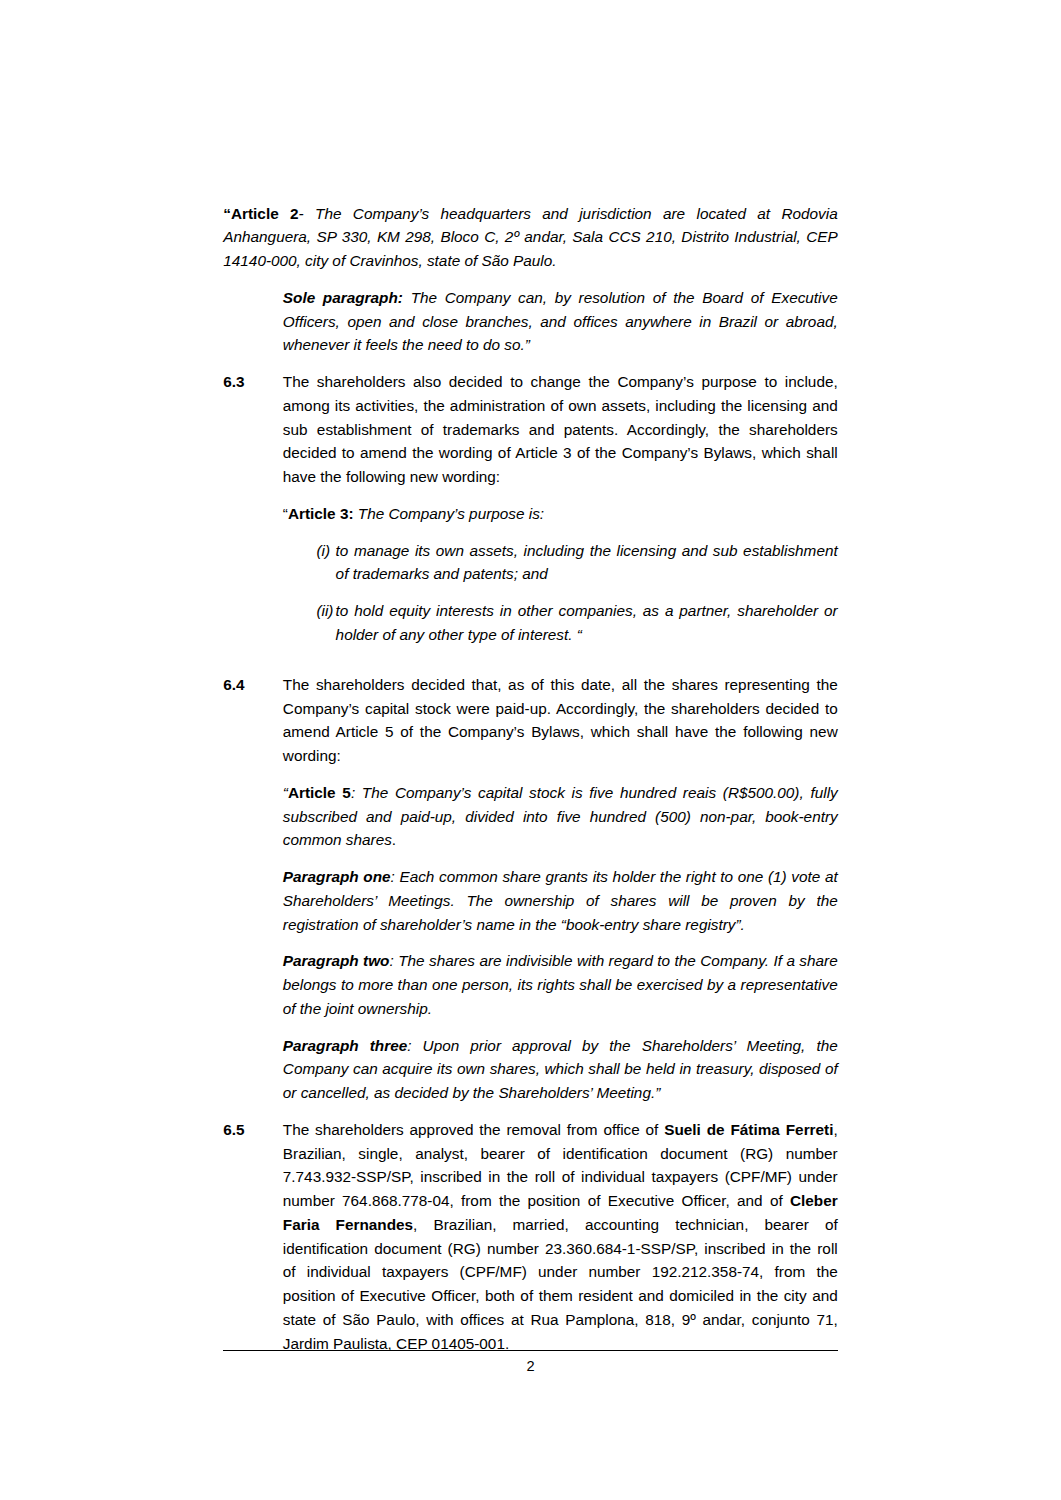“Article 2- The Company’s headquarters and jurisdiction are located at Rodovia Anhanguera, SP 330, KM 298, Bloco C, 2º andar, Sala CCS 210, Distrito Industrial, CEP 14140-000, city of Cravinhos, state of São Paulo.
Sole paragraph: The Company can, by resolution of the Board of Executive Officers, open and close branches, and offices anywhere in Brazil or abroad, whenever it feels the need to do so.”
6.3
The shareholders also decided to change the Company’s purpose to include, among its activities, the administration of own assets, including the licensing and sub establishment of trademarks and patents. Accordingly, the shareholders decided to amend the wording of Article 3 of the Company’s Bylaws, which shall have the following new wording:
“Article 3: The Company’s purpose is:
(i)
to manage its own assets, including the licensing and sub establishment of trademarks and patents; and
(ii)
to hold equity interests in other companies, as a partner, shareholder or holder of any other type of interest. “
6.4
The shareholders decided that, as of this date, all the shares representing the Company’s capital stock were paid-up. Accordingly, the shareholders decided to amend Article 5 of the Company’s Bylaws, which shall have the following new wording:
“Article 5: The Company’s capital stock is five hundred reais (R$500.00), fully subscribed and paid-up, divided into five hundred (500) non-par, book-entry common shares.
Paragraph one: Each common share grants its holder the right to one (1) vote at Shareholders’ Meetings. The ownership of shares will be proven by the registration of shareholder’s name in the “book-entry share registry”.
Paragraph two: The shares are indivisible with regard to the Company. If a share belongs to more than one person, its rights shall be exercised by a representative of the joint ownership.
Paragraph three: Upon prior approval by the Shareholders’ Meeting, the Company can acquire its own shares, which shall be held in treasury, disposed of or cancelled, as decided by the Shareholders’ Meeting.”
6.5
The shareholders approved the removal from office of Sueli de Fátima Ferreti, Brazilian, single, analyst, bearer of identification document (RG) number 7.743.932-SSP/SP, inscribed in the roll of individual taxpayers (CPF/MF) under number 764.868.778-04, from the position of Executive Officer, and of Cleber Faria Fernandes, Brazilian, married, accounting technician, bearer of identification document (RG) number 23.360.684-1-SSP/SP, inscribed in the roll of individual taxpayers (CPF/MF) under number 192.212.358-74, from the position of Executive Officer, both of them resident and domiciled in the city and state of São Paulo, with offices at Rua Pamplona, 818, 9º andar, conjunto 71, Jardim Paulista, CEP 01405-001.
2